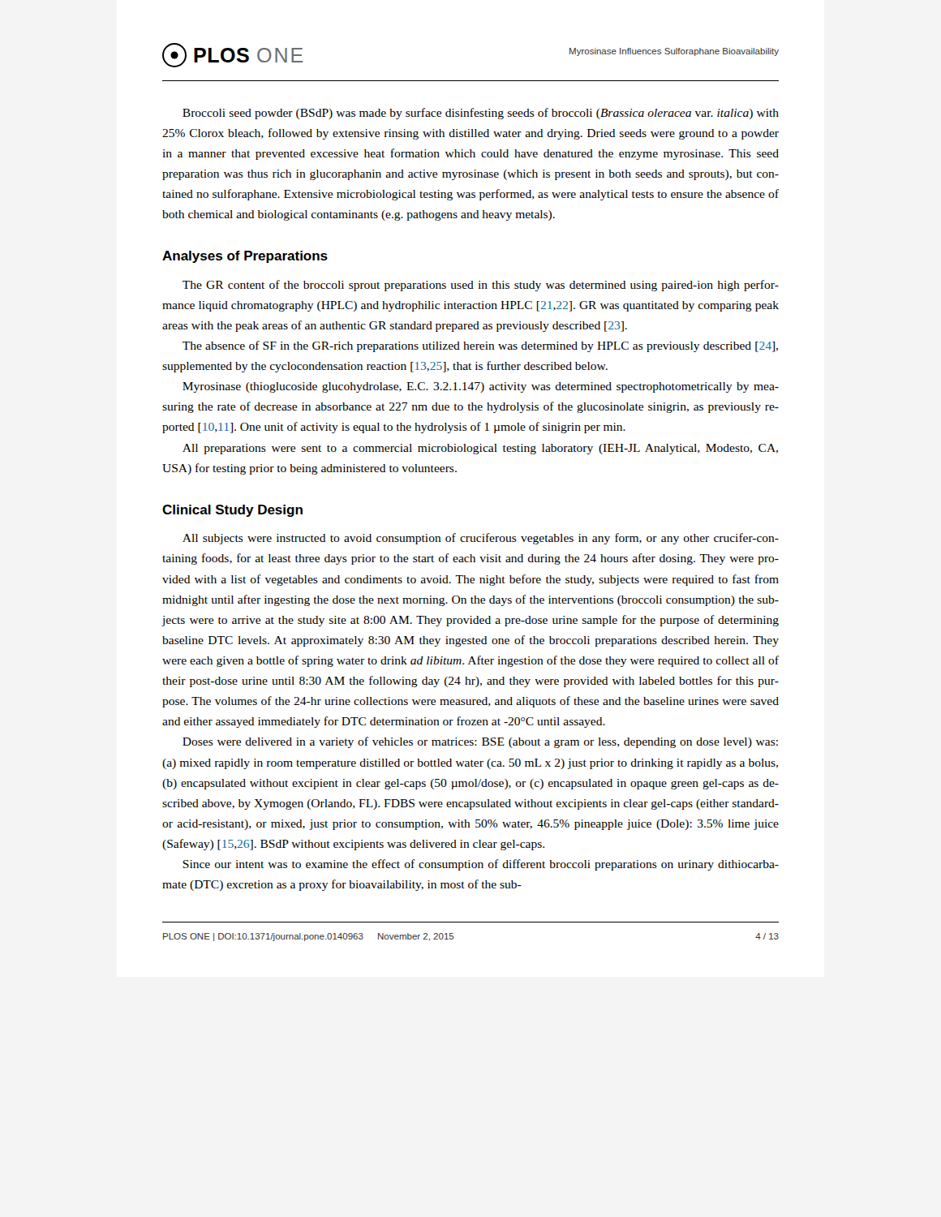PLOS ONE
Myrosinase Influences Sulforaphane Bioavailability
Broccoli seed powder (BSdP) was made by surface disinfesting seeds of broccoli (Brassica oleracea var. italica) with 25% Clorox bleach, followed by extensive rinsing with distilled water and drying. Dried seeds were ground to a powder in a manner that prevented excessive heat formation which could have denatured the enzyme myrosinase. This seed preparation was thus rich in glucoraphanin and active myrosinase (which is present in both seeds and sprouts), but contained no sulforaphane. Extensive microbiological testing was performed, as were analytical tests to ensure the absence of both chemical and biological contaminants (e.g. pathogens and heavy metals).
Analyses of Preparations
The GR content of the broccoli sprout preparations used in this study was determined using paired-ion high performance liquid chromatography (HPLC) and hydrophilic interaction HPLC [21,22]. GR was quantitated by comparing peak areas with the peak areas of an authentic GR standard prepared as previously described [23].
The absence of SF in the GR-rich preparations utilized herein was determined by HPLC as previously described [24], supplemented by the cyclocondensation reaction [13,25], that is further described below.
Myrosinase (thioglucoside glucohydrolase, E.C. 3.2.1.147) activity was determined spectrophotometrically by measuring the rate of decrease in absorbance at 227 nm due to the hydrolysis of the glucosinolate sinigrin, as previously reported [10,11]. One unit of activity is equal to the hydrolysis of 1 µmole of sinigrin per min.
All preparations were sent to a commercial microbiological testing laboratory (IEH-JL Analytical, Modesto, CA, USA) for testing prior to being administered to volunteers.
Clinical Study Design
All subjects were instructed to avoid consumption of cruciferous vegetables in any form, or any other crucifer-containing foods, for at least three days prior to the start of each visit and during the 24 hours after dosing. They were provided with a list of vegetables and condiments to avoid. The night before the study, subjects were required to fast from midnight until after ingesting the dose the next morning. On the days of the interventions (broccoli consumption) the subjects were to arrive at the study site at 8:00 AM. They provided a pre-dose urine sample for the purpose of determining baseline DTC levels. At approximately 8:30 AM they ingested one of the broccoli preparations described herein. They were each given a bottle of spring water to drink ad libitum. After ingestion of the dose they were required to collect all of their post-dose urine until 8:30 AM the following day (24 hr), and they were provided with labeled bottles for this purpose. The volumes of the 24-hr urine collections were measured, and aliquots of these and the baseline urines were saved and either assayed immediately for DTC determination or frozen at -20°C until assayed.
Doses were delivered in a variety of vehicles or matrices: BSE (about a gram or less, depending on dose level) was: (a) mixed rapidly in room temperature distilled or bottled water (ca. 50 mL x 2) just prior to drinking it rapidly as a bolus, (b) encapsulated without excipient in clear gel-caps (50 µmol/dose), or (c) encapsulated in opaque green gel-caps as described above, by Xymogen (Orlando, FL). FDBS were encapsulated without excipients in clear gel-caps (either standard- or acid-resistant), or mixed, just prior to consumption, with 50% water, 46.5% pineapple juice (Dole): 3.5% lime juice (Safeway) [15,26]. BSdP without excipients was delivered in clear gel-caps.
Since our intent was to examine the effect of consumption of different broccoli preparations on urinary dithiocarbamate (DTC) excretion as a proxy for bioavailability, in most of the sub-
PLOS ONE | DOI:10.1371/journal.pone.0140963 November 2, 2015
4 / 13